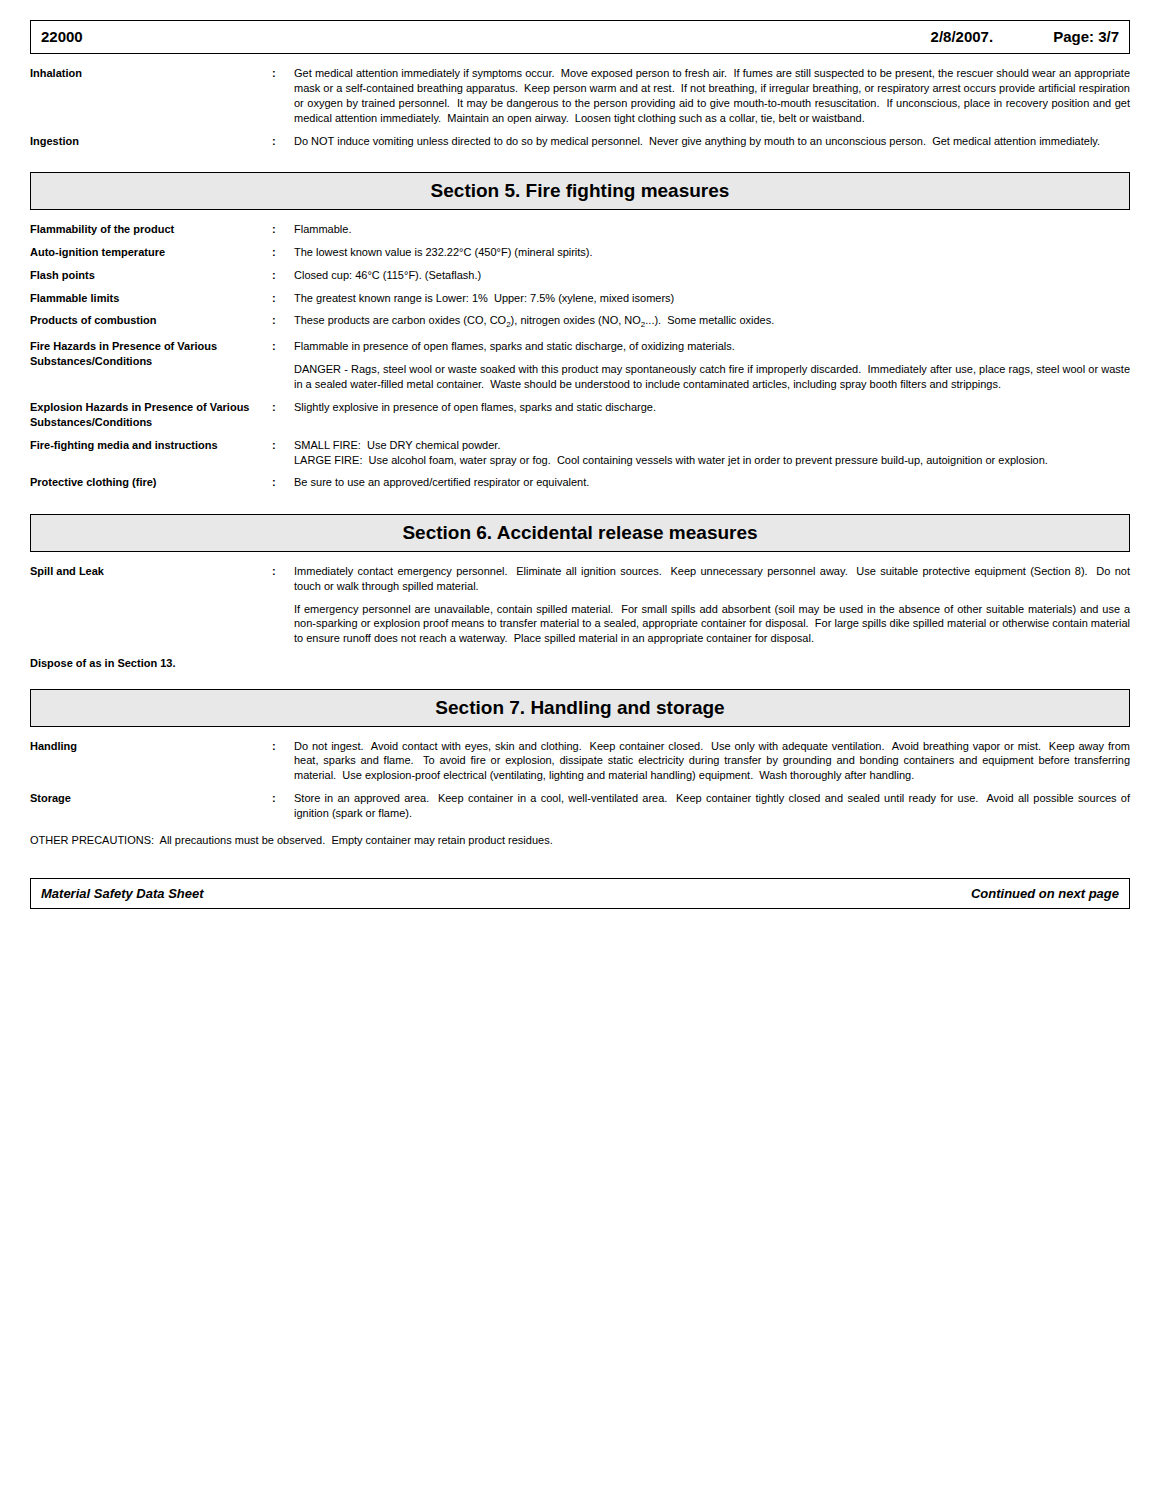22000 2/8/2007. Page: 3/7
| Inhalation | : | Get medical attention immediately if symptoms occur. Move exposed person to fresh air. If fumes are still suspected to be present, the rescuer should wear an appropriate mask or a self-contained breathing apparatus. Keep person warm and at rest. If not breathing, if irregular breathing, or respiratory arrest occurs provide artificial respiration or oxygen by trained personnel. It may be dangerous to the person providing aid to give mouth-to-mouth resuscitation. If unconscious, place in recovery position and get medical attention immediately. Maintain an open airway. Loosen tight clothing such as a collar, tie, belt or waistband. |
| Ingestion | : | Do NOT induce vomiting unless directed to do so by medical personnel. Never give anything by mouth to an unconscious person. Get medical attention immediately. |
Section 5. Fire fighting measures
| Flammability of the product | : | Flammable. |
| Auto-ignition temperature | : | The lowest known value is 232.22°C (450°F) (mineral spirits). |
| Flash points | : | Closed cup: 46°C (115°F). (Setaflash.) |
| Flammable limits | : | The greatest known range is Lower: 1% Upper: 7.5% (xylene, mixed isomers) |
| Products of combustion | : | These products are carbon oxides (CO, CO 2 ), nitrogen oxides (NO, NO 2 ...). Some metallic oxides. |
| Fire Hazards in Presence of Various Substances/Conditions | : | Flammable in presence of open flames, sparks and static discharge, of oxidizing materials. DANGER - Rags, steel wool or waste soaked with this product may spontaneously catch fire if improperly discarded. Immediately after use, place rags, steel wool or waste in a sealed water-filled metal container. Waste should be understood to include contaminated articles, including spray booth filters and strippings. |
| Explosion Hazards in Presence of Various Substances/Conditions | : | Slightly explosive in presence of open flames, sparks and static discharge. |
| Fire-fighting media and instructions | : | SMALL FIRE: Use DRY chemical powder. LARGE FIRE: Use alcohol foam, water spray or fog. Cool containing vessels with water jet in order to prevent pressure build-up, autoignition or explosion. |
| Protective clothing (fire) | : | Be sure to use an approved/certified respirator or equivalent. |
Section 6. Accidental release measures
| Spill and Leak | : | Immediately contact emergency personnel. Eliminate all ignition sources. Keep unnecessary personnel away. Use suitable protective equipment (Section 8). Do not touch or walk through spilled material. If emergency personnel are unavailable, contain spilled material. For small spills add absorbent (soil may be used in the absence of other suitable materials) and use a non-sparking or explosion proof means to transfer material to a sealed, appropriate container for disposal. For large spills dike spilled material or otherwise contain material to ensure runoff does not reach a waterway. Place spilled material in an appropriate container for disposal. |
Dispose of as in Section 13.
Section 7. Handling and storage
| Handling | : | Do not ingest. Avoid contact with eyes, skin and clothing. Keep container closed. Use only with adequate ventilation. Avoid breathing vapor or mist. Keep away from heat, sparks and flame. To avoid fire or explosion, dissipate static electricity during transfer by grounding and bonding containers and equipment before transferring material. Use explosion-proof electrical (ventilating, lighting and material handling) equipment. Wash thoroughly after handling. |
| Storage | : | Store in an approved area. Keep container in a cool, well-ventilated area. Keep container tightly closed and sealed until ready for use. Avoid all possible sources of ignition (spark or flame). |
OTHER PRECAUTIONS: All precautions must be observed. Empty container may retain product residues.
Material Safety Data Sheet Continued on next page